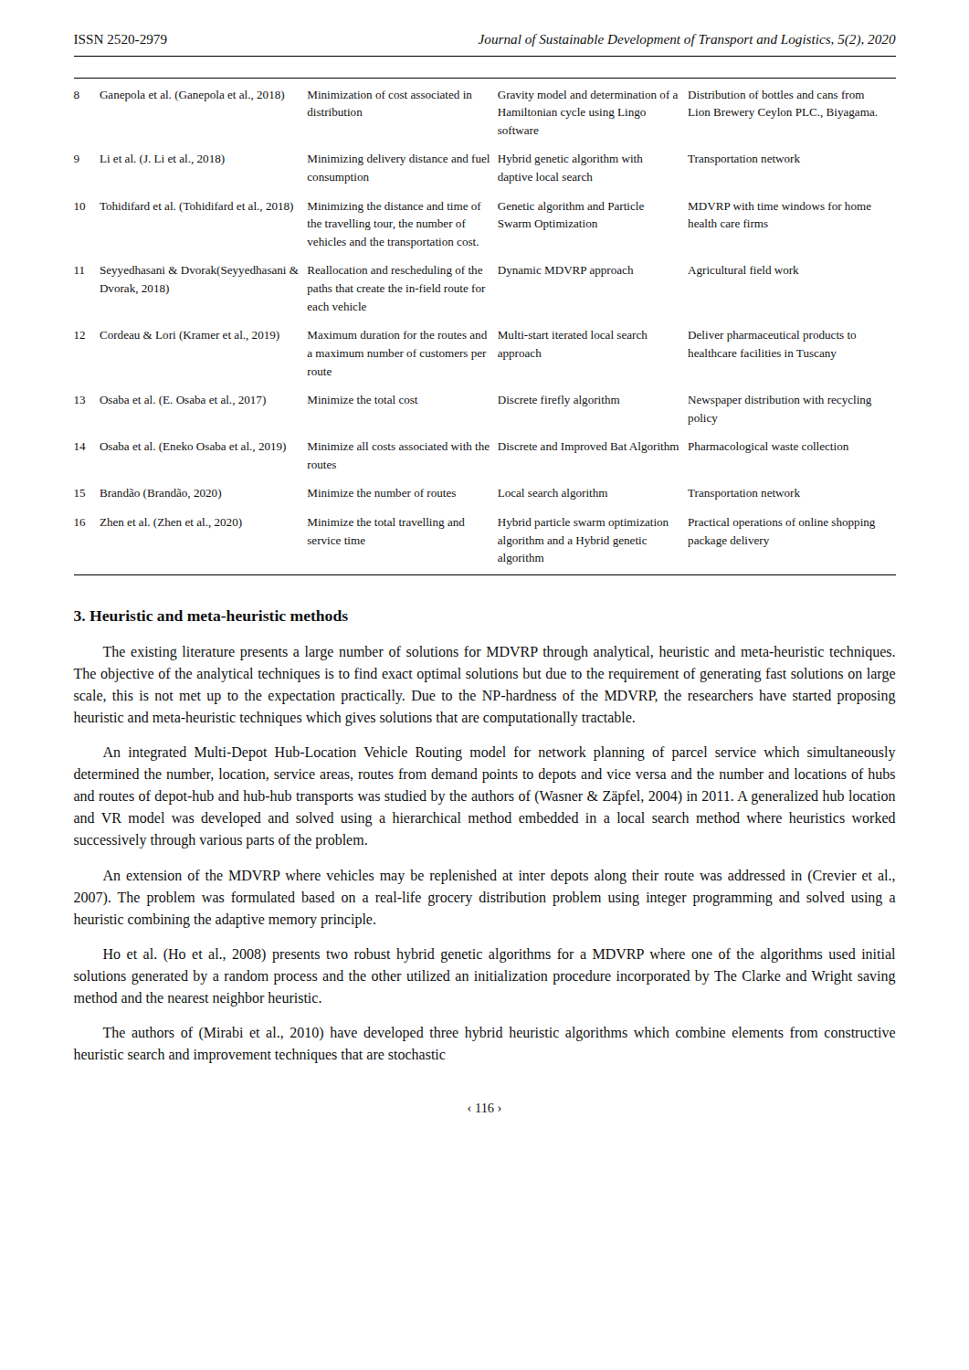ISSN 2520-2979 Journal of Sustainable Development of Transport and Logistics, 5(2), 2020
| 8 | Ganepola et al. (Ganepola et al., 2018) | Minimization of cost associated in distribution | Gravity model and determination of a Hamiltonian cycle using Lingo software | Distribution of bottles and cans from Lion Brewery Ceylon PLC., Biyagama. |
| 9 | Li et al. (J. Li et al., 2018) | Minimizing delivery distance and fuel consumption | Hybrid genetic algorithm with daptive local search | Transportation network |
| 10 | Tohidifard et al. (Tohidifard et al., 2018) | Minimizing the distance and time of the travelling tour, the number of vehicles and the transportation cost. | Genetic algorithm and Particle Swarm Optimization | MDVRP with time windows for home health care firms |
| 11 | Seyyedhasani & Dvorak(Seyyedhasani & Dvorak, 2018) | Reallocation and rescheduling of the paths that create the in-field route for each vehicle | Dynamic MDVRP approach | Agricultural field work |
| 12 | Cordeau & Lori (Kramer et al., 2019) | Maximum duration for the routes and a maximum number of customers per route | Multi-start iterated local search approach | Deliver pharmaceutical products to healthcare facilities in Tuscany |
| 13 | Osaba et al. (E. Osaba et al., 2017) | Minimize the total cost | Discrete firefly algorithm | Newspaper distribution with recycling policy |
| 14 | Osaba et al. (Eneko Osaba et al., 2019) | Minimize all costs associated with the routes | Discrete and Improved Bat Algorithm | Pharmacological waste collection |
| 15 | Brandão (Brandão, 2020) | Minimize the number of routes | Local search algorithm | Transportation network |
| 16 | Zhen et al. (Zhen et al., 2020) | Minimize the total travelling and service time | Hybrid particle swarm optimization algorithm and a Hybrid genetic algorithm | Practical operations of online shopping package delivery |
3. Heuristic and meta-heuristic methods
The existing literature presents a large number of solutions for MDVRP through analytical, heuristic and meta-heuristic techniques. The objective of the analytical techniques is to find exact optimal solutions but due to the requirement of generating fast solutions on large scale, this is not met up to the expectation practically. Due to the NP-hardness of the MDVRP, the researchers have started proposing heuristic and meta-heuristic techniques which gives solutions that are computationally tractable.
An integrated Multi-Depot Hub-Location Vehicle Routing model for network planning of parcel service which simultaneously determined the number, location, service areas, routes from demand points to depots and vice versa and the number and locations of hubs and routes of depot-hub and hub-hub transports was studied by the authors of (Wasner & Zäpfel, 2004) in 2011. A generalized hub location and VR model was developed and solved using a hierarchical method embedded in a local search method where heuristics worked successively through various parts of the problem.
An extension of the MDVRP where vehicles may be replenished at inter depots along their route was addressed in (Crevier et al., 2007). The problem was formulated based on a real-life grocery distribution problem using integer programming and solved using a heuristic combining the adaptive memory principle.
Ho et al. (Ho et al., 2008) presents two robust hybrid genetic algorithms for a MDVRP where one of the algorithms used initial solutions generated by a random process and the other utilized an initialization procedure incorporated by The Clarke and Wright saving method and the nearest neighbor heuristic.
The authors of (Mirabi et al., 2010) have developed three hybrid heuristic algorithms which combine elements from constructive heuristic search and improvement techniques that are stochastic
‹ 116 ›